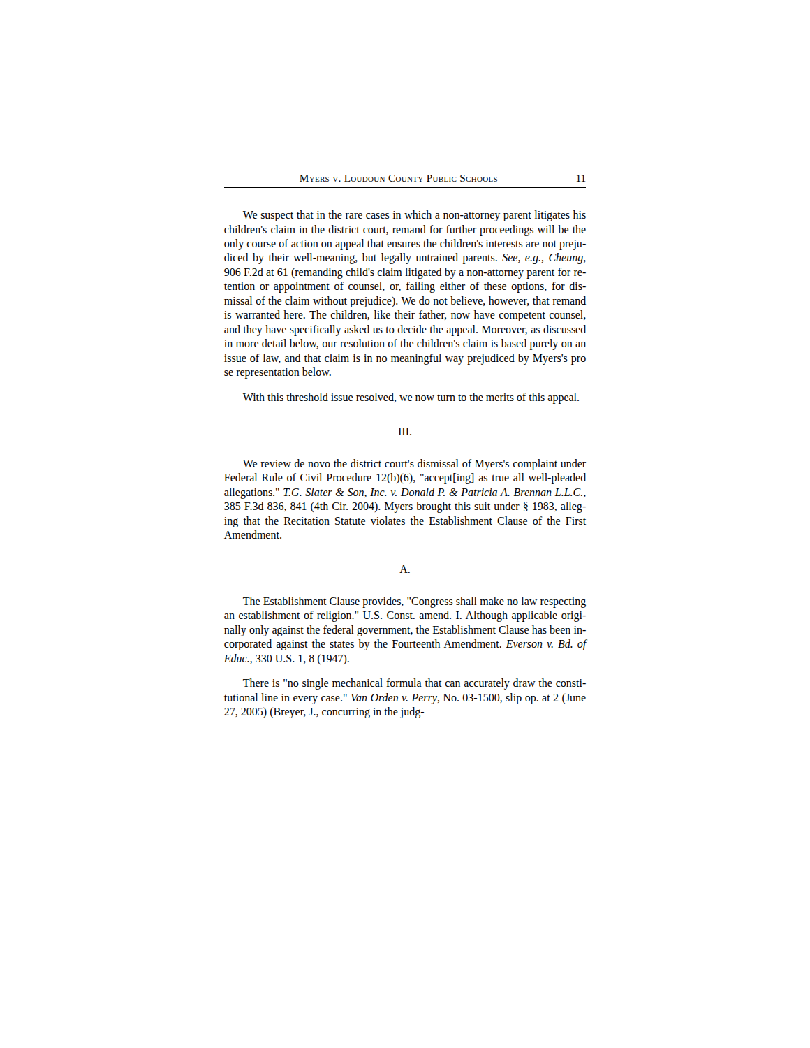Myers v. Loudoun County Public Schools
11
We suspect that in the rare cases in which a non-attorney parent litigates his children's claim in the district court, remand for further proceedings will be the only course of action on appeal that ensures the children's interests are not prejudiced by their well-meaning, but legally untrained parents. See, e.g., Cheung, 906 F.2d at 61 (remanding child's claim litigated by a non-attorney parent for retention or appointment of counsel, or, failing either of these options, for dismissal of the claim without prejudice). We do not believe, however, that remand is warranted here. The children, like their father, now have competent counsel, and they have specifically asked us to decide the appeal. Moreover, as discussed in more detail below, our resolution of the children's claim is based purely on an issue of law, and that claim is in no meaningful way prejudiced by Myers's pro se representation below.
With this threshold issue resolved, we now turn to the merits of this appeal.
III.
We review de novo the district court's dismissal of Myers's complaint under Federal Rule of Civil Procedure 12(b)(6), "accept[ing] as true all well-pleaded allegations." T.G. Slater & Son, Inc. v. Donald P. & Patricia A. Brennan L.L.C., 385 F.3d 836, 841 (4th Cir. 2004). Myers brought this suit under § 1983, alleging that the Recitation Statute violates the Establishment Clause of the First Amendment.
A.
The Establishment Clause provides, "Congress shall make no law respecting an establishment of religion." U.S. Const. amend. I. Although applicable originally only against the federal government, the Establishment Clause has been incorporated against the states by the Fourteenth Amendment. Everson v. Bd. of Educ., 330 U.S. 1, 8 (1947).
There is "no single mechanical formula that can accurately draw the constitutional line in every case." Van Orden v. Perry, No. 03-1500, slip op. at 2 (June 27, 2005) (Breyer, J., concurring in the judg-